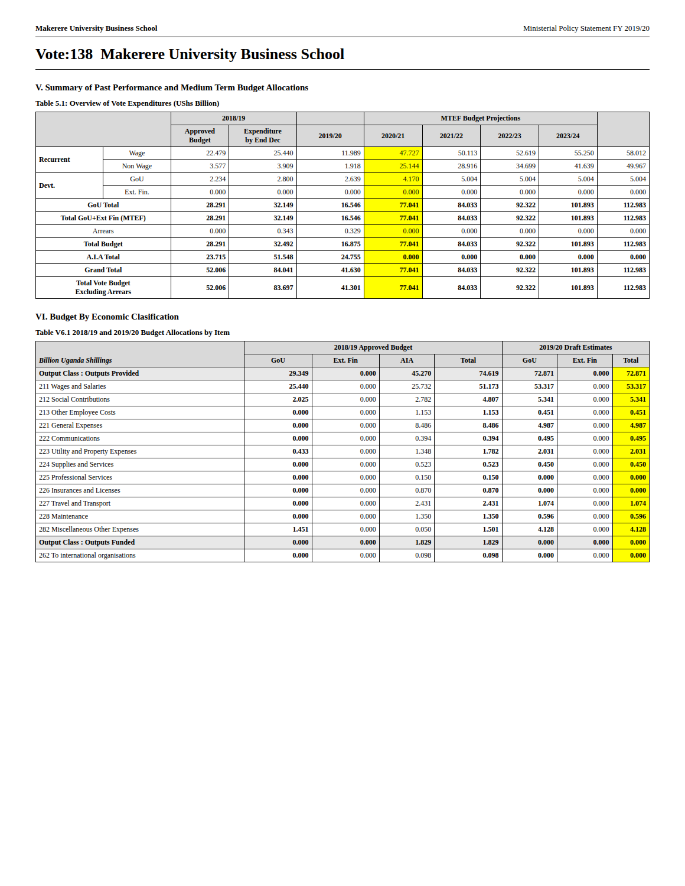Makerere University Business School
Ministerial Policy Statement FY 2019/20
Vote:138 Makerere University Business School
V. Summary of Past Performance and Medium Term Budget Allocations
Table 5.1: Overview of Vote Expenditures (UShs Billion)
| | 2018/19 | | MTEF Budget Projections | |
| --- | --- | --- | --- | --- |
| | Approved Budget | Expenditure by End Dec | 2019/20 | 2020/21 | 2021/22 | 2022/23 | 2023/24 | |
| Recurrent | Wage | 22.479 | 25.440 | 11.989 | 47.727 | 50.113 | 52.619 | 55.250 | 58.012 |
| Non Wage | 3.577 | 3.909 | 1.918 | 25.144 | 28.916 | 34.699 | 41.639 | 49.967 |
| Devt. | GoU | 2.234 | 2.800 | 2.639 | 4.170 | 5.004 | 5.004 | 5.004 | 5.004 |
| Ext. Fin. | 0.000 | 0.000 | 0.000 | 0.000 | 0.000 | 0.000 | 0.000 | 0.000 |
| GoU Total | 28.291 | 32.149 | 16.546 | 77.041 | 84.033 | 92.322 | 101.893 | 112.983 |
| Total GoU+Ext Fin (MTEF) | 28.291 | 32.149 | 16.546 | 77.041 | 84.033 | 92.322 | 101.893 | 112.983 |
| Arrears | 0.000 | 0.343 | 0.329 | 0.000 | 0.000 | 0.000 | 0.000 | 0.000 |
| Total Budget | 28.291 | 32.492 | 16.875 | 77.041 | 84.033 | 92.322 | 101.893 | 112.983 |
| A.I.A Total | 23.715 | 51.548 | 24.755 | 0.000 | 0.000 | 0.000 | 0.000 | 0.000 |
| Grand Total | 52.006 | 84.041 | 41.630 | 77.041 | 84.033 | 92.322 | 101.893 | 112.983 |
| Total Vote Budget Excluding Arrears | 52.006 | 83.697 | 41.301 | 77.041 | 84.033 | 92.322 | 101.893 | 112.983 |
VI. Budget By Economic Clasification
Table V6.1 2018/19 and 2019/20 Budget Allocations by Item
| | 2018/19 Approved Budget | 2019/20 Draft Estimates |
| --- | --- | --- |
| Billion Uganda Shillings | GoU | Ext. Fin | AIA | Total | GoU | Ext. Fin | Total |
| Output Class : Outputs Provided | 29.349 | 0.000 | 45.270 | 74.619 | 72.871 | 0.000 | 72.871 |
| 211 Wages and Salaries | 25.440 | 0.000 | 25.732 | 51.173 | 53.317 | 0.000 | 53.317 |
| 212 Social Contributions | 2.025 | 0.000 | 2.782 | 4.807 | 5.341 | 0.000 | 5.341 |
| 213 Other Employee Costs | 0.000 | 0.000 | 1.153 | 1.153 | 0.451 | 0.000 | 0.451 |
| 221 General Expenses | 0.000 | 0.000 | 8.486 | 8.486 | 4.987 | 0.000 | 4.987 |
| 222 Communications | 0.000 | 0.000 | 0.394 | 0.394 | 0.495 | 0.000 | 0.495 |
| 223 Utility and Property Expenses | 0.433 | 0.000 | 1.348 | 1.782 | 2.031 | 0.000 | 2.031 |
| 224 Supplies and Services | 0.000 | 0.000 | 0.523 | 0.523 | 0.450 | 0.000 | 0.450 |
| 225 Professional Services | 0.000 | 0.000 | 0.150 | 0.150 | 0.000 | 0.000 | 0.000 |
| 226 Insurances and Licenses | 0.000 | 0.000 | 0.870 | 0.870 | 0.000 | 0.000 | 0.000 |
| 227 Travel and Transport | 0.000 | 0.000 | 2.431 | 2.431 | 1.074 | 0.000 | 1.074 |
| 228 Maintenance | 0.000 | 0.000 | 1.350 | 1.350 | 0.596 | 0.000 | 0.596 |
| 282 Miscellaneous Other Expenses | 1.451 | 0.000 | 0.050 | 1.501 | 4.128 | 0.000 | 4.128 |
| Output Class : Outputs Funded | 0.000 | 0.000 | 1.829 | 1.829 | 0.000 | 0.000 | 0.000 |
| 262 To international organisations | 0.000 | 0.000 | 0.098 | 0.098 | 0.000 | 0.000 | 0.000 |